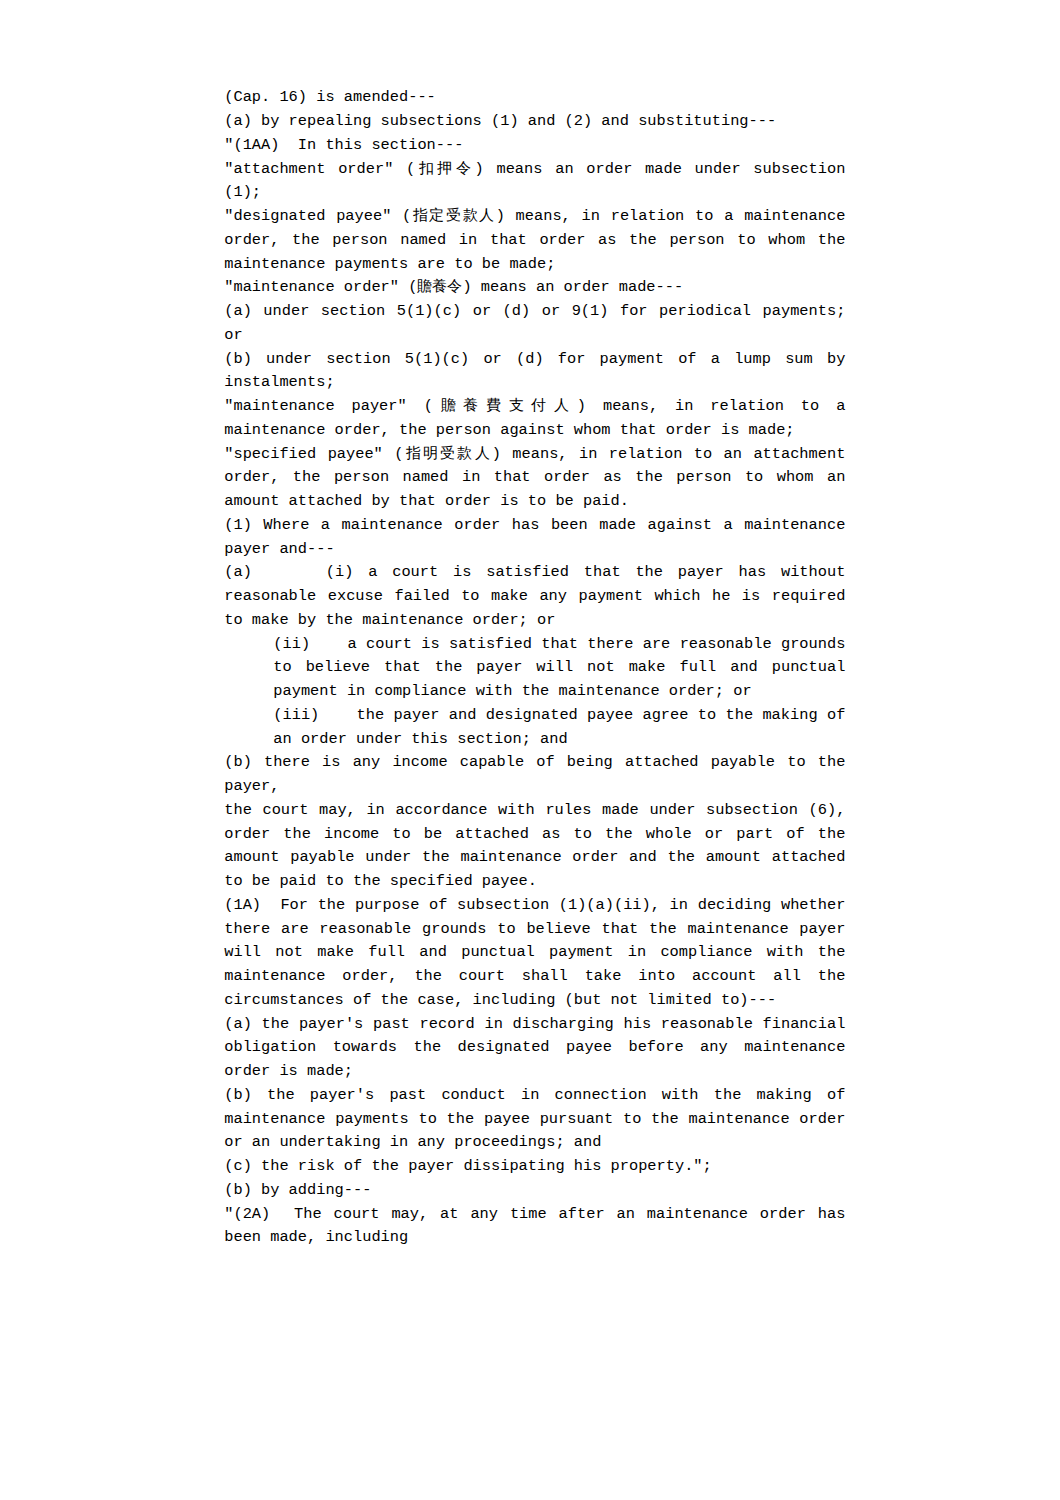(Cap. 16) is amended---
(a) by repealing subsections (1) and (2) and substituting---
"(1AA) In this section---
"attachment order" (扣押令) means an order made under subsection (1);
"designated payee" (指定受款人) means, in relation to a maintenance order, the person named in that order as the person to whom the maintenance payments are to be made;
"maintenance order" (贍養令) means an order made---
(a) under section 5(1)(c) or (d) or 9(1) for periodical payments; or
(b) under section 5(1)(c) or (d) for payment of a lump sum by instalments;
"maintenance payer" (贍養費支付人) means, in relation to a maintenance order, the person against whom that order is made;
"specified payee" (指明受款人) means, in relation to an attachment order, the person named in that order as the person to whom an amount attached by that order is to be paid.
(1) Where a maintenance order has been made against a maintenance payer and---
(a) (i) a court is satisfied that the payer has without reasonable excuse failed to make any payment which he is required to make by the maintenance order; or
(ii) a court is satisfied that there are reasonable grounds to believe that the payer will not make full and punctual payment in compliance with the maintenance order; or
(iii) the payer and designated payee agree to the making of an order under this section; and
(b) there is any income capable of being attached payable to the payer,
the court may, in accordance with rules made under subsection (6), order the income to be attached as to the whole or part of the amount payable under the maintenance order and the amount attached to be paid to the specified payee.
(1A) For the purpose of subsection (1)(a)(ii), in deciding whether there are reasonable grounds to believe that the maintenance payer will not make full and punctual payment in compliance with the maintenance order, the court shall take into account all the circumstances of the case, including (but not limited to)---
(a) the payer's past record in discharging his reasonable financial obligation towards the designated payee before any maintenance order is made;
(b) the payer's past conduct in connection with the making of maintenance payments to the payee pursuant to the maintenance order or an undertaking in any proceedings; and
(c) the risk of the payer dissipating his property.";
(b) by adding---
"(2A) The court may, at any time after an maintenance order has been made, including